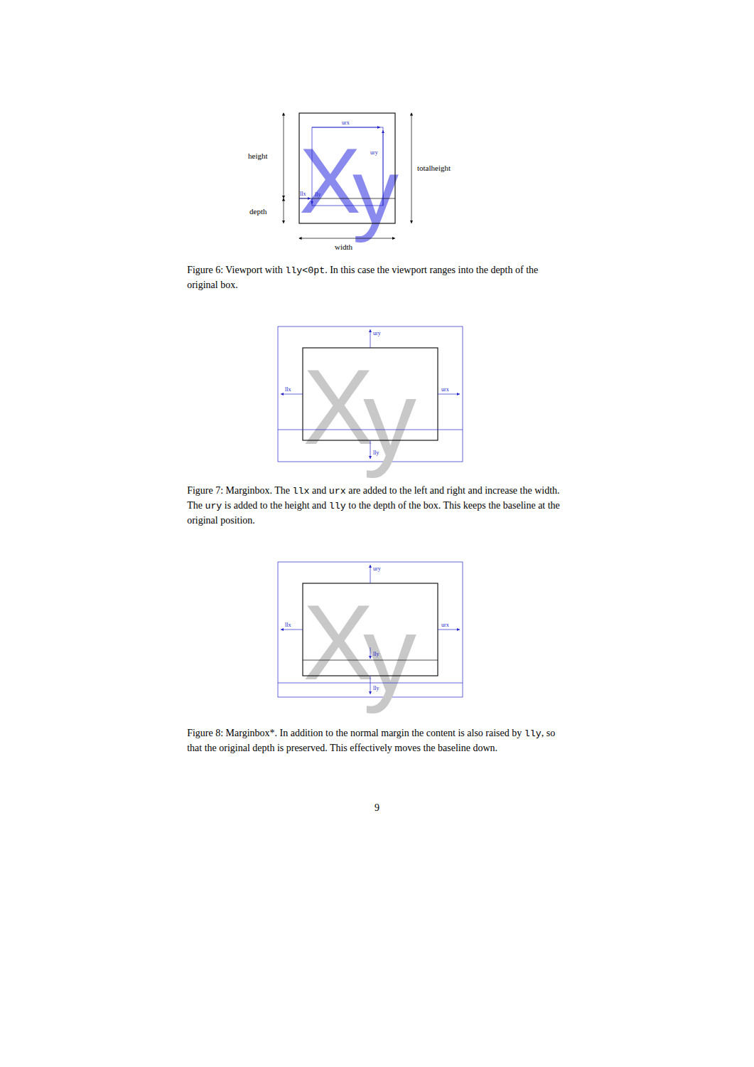X y urx ury llx lly height depth totalheight width
Figure 6: Viewport with lly<0pt. In this case the viewport ranges into the depth of the original box.
X y ury llx urx lly
Figure 7: Marginbox. The llx and urx are added to the left and right and increase the width. The ury is added to the height and lly to the depth of the box. This keeps the baseline at the original position.
X y ury llx urx lly lly
Figure 8: Marginbox*. In addition to the normal margin the content is also raised by lly, so that the original depth is preserved. This effectively moves the baseline down.
9